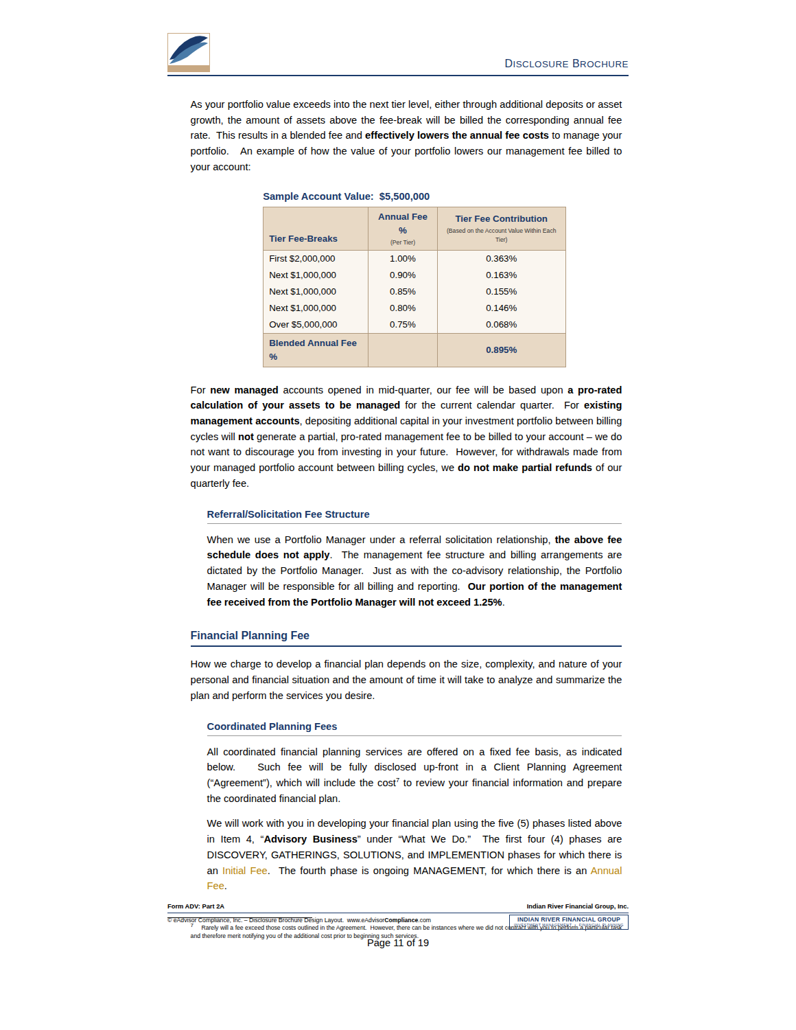DISCLOSURE BROCHURE
As your portfolio value exceeds into the next tier level, either through additional deposits or asset growth, the amount of assets above the fee-break will be billed the corresponding annual fee rate. This results in a blended fee and effectively lowers the annual fee costs to manage your portfolio. An example of how the value of your portfolio lowers our management fee billed to your account:
Sample Account Value: $5,500,000
| Tier Fee-Breaks | Annual Fee % (Per Tier) | Tier Fee Contribution (Based on the Account Value Within Each Tier) |
| --- | --- | --- |
| First $2,000,000 | 1.00% | 0.363% |
| Next $1,000,000 | 0.90% | 0.163% |
| Next $1,000,000 | 0.85% | 0.155% |
| Next $1,000,000 | 0.80% | 0.146% |
| Over $5,000,000 | 0.75% | 0.068% |
| Blended Annual Fee % | | 0.895% |
For new managed accounts opened in mid-quarter, our fee will be based upon a pro-rated calculation of your assets to be managed for the current calendar quarter. For existing management accounts, depositing additional capital in your investment portfolio between billing cycles will not generate a partial, pro-rated management fee to be billed to your account – we do not want to discourage you from investing in your future. However, for withdrawals made from your managed portfolio account between billing cycles, we do not make partial refunds of our quarterly fee.
Referral/Solicitation Fee Structure
When we use a Portfolio Manager under a referral solicitation relationship, the above fee schedule does not apply. The management fee structure and billing arrangements are dictated by the Portfolio Manager. Just as with the co-advisory relationship, the Portfolio Manager will be responsible for all billing and reporting. Our portion of the management fee received from the Portfolio Manager will not exceed 1.25%.
Financial Planning Fee
How we charge to develop a financial plan depends on the size, complexity, and nature of your personal and financial situation and the amount of time it will take to analyze and summarize the plan and perform the services you desire.
Coordinated Planning Fees
All coordinated financial planning services are offered on a fixed fee basis, as indicated below. Such fee will be fully disclosed up-front in a Client Planning Agreement (“Agreement”), which will include the cost7 to review your financial information and prepare the coordinated financial plan.
We will work with you in developing your financial plan using the five (5) phases listed above in Item 4, “Advisory Business” under “What We Do.” The first four (4) phases are DISCOVERY, GATHERINGS, SOLUTIONS, and IMPLEMENTION phases for which there is an Initial Fee. The fourth phase is ongoing MANAGEMENT, for which there is an Annual Fee.
7 Rarely will a fee exceed those costs outlined in the Agreement. However, there can be instances where we did not contract with you to perform a particular task and therefore merit notifying you of the additional cost prior to beginning such services.
Form ADV: Part 2A
Indian River Financial Group, Inc.
© eAdvisor Compliance, Inc. – Disclosure Brochure Design Layout. www.eAdvisorCompliance.com
INDIAN RIVER FINANCIAL GROUP
INVESTMENT MANAGEMENT • FINANCIAL PLANNING
Page 11 of 19